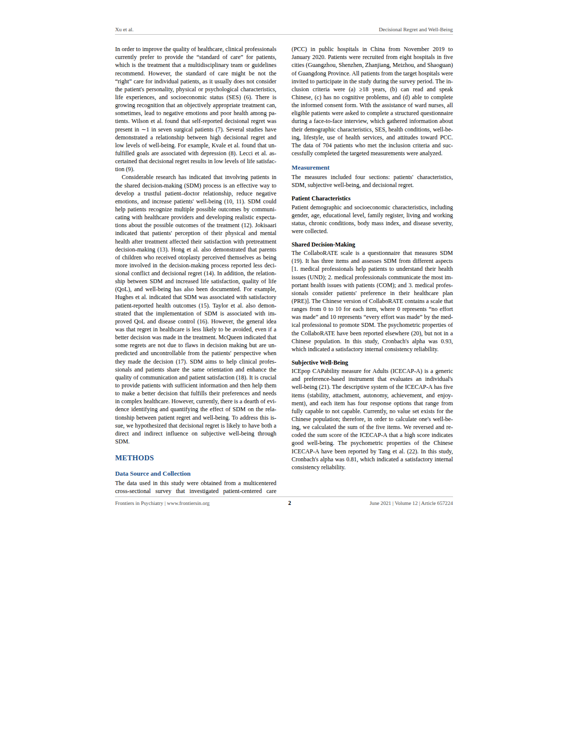Xu et al. Decisional Regret and Well-Being
In order to improve the quality of healthcare, clinical professionals currently prefer to provide the “standard of care” for patients, which is the treatment that a multidisciplinary team or guidelines recommend. However, the standard of care might be not the “right” care for individual patients, as it usually does not consider the patient's personality, physical or psychological characteristics, life experiences, and socioeconomic status (SES) (6). There is growing recognition that an objectively appropriate treatment can, sometimes, lead to negative emotions and poor health among patients. Wilson et al. found that self-reported decisional regret was present in ∼1 in seven surgical patients (7). Several studies have demonstrated a relationship between high decisional regret and low levels of well-being. For example, Kvale et al. found that unfulfilled goals are associated with depression (8). Lecci et al. ascertained that decisional regret results in low levels of life satisfaction (9).
Considerable research has indicated that involving patients in the shared decision-making (SDM) process is an effective way to develop a trustful patient–doctor relationship, reduce negative emotions, and increase patients' well-being (10, 11). SDM could help patients recognize multiple possible outcomes by communicating with healthcare providers and developing realistic expectations about the possible outcomes of the treatment (12). Jokisaari indicated that patients' perception of their physical and mental health after treatment affected their satisfaction with pretreatment decision-making (13). Hong et al. also demonstrated that parents of children who received otoplasty perceived themselves as being more involved in the decision-making process reported less decisional conflict and decisional regret (14). In addition, the relationship between SDM and increased life satisfaction, quality of life (QoL), and well-being has also been documented. For example, Hughes et al. indicated that SDM was associated with satisfactory patient-reported health outcomes (15). Taylor et al. also demonstrated that the implementation of SDM is associated with improved QoL and disease control (16). However, the general idea was that regret in healthcare is less likely to be avoided, even if a better decision was made in the treatment. McQueen indicated that some regrets are not due to flaws in decision making but are unpredicted and uncontrollable from the patients' perspective when they made the decision (17). SDM aims to help clinical professionals and patients share the same orientation and enhance the quality of communication and patient satisfaction (18). It is crucial to provide patients with sufficient information and then help them to make a better decision that fulfills their preferences and needs in complex healthcare. However, currently, there is a dearth of evidence identifying and quantifying the effect of SDM on the relationship between patient regret and well-being. To address this issue, we hypothesized that decisional regret is likely to have both a direct and indirect influence on subjective well-being through SDM.
Methods
Data Source and Collection
The data used in this study were obtained from a multicentered cross-sectional survey that investigated patient-centered care (PCC) in public hospitals in China from November 2019 to January 2020. Patients were recruited from eight hospitals in five cities (Guangzhou, Shenzhen, Zhanjiang, Meizhou, and Shaoguan) of Guangdong Province. All patients from the target hospitals were invited to participate in the study during the survey period. The inclusion criteria were (a) ≥18 years, (b) can read and speak Chinese, (c) has no cognitive problems, and (d) able to complete the informed consent form. With the assistance of ward nurses, all eligible patients were asked to complete a structured questionnaire during a face-to-face interview, which gathered information about their demographic characteristics, SES, health conditions, well-being, lifestyle, use of health services, and attitudes toward PCC. The data of 704 patients who met the inclusion criteria and successfully completed the targeted measurements were analyzed.
Measurement
The measures included four sections: patients' characteristics, SDM, subjective well-being, and decisional regret.
Patient Characteristics
Patient demographic and socioeconomic characteristics, including gender, age, educational level, family register, living and working status, chronic conditions, body mass index, and disease severity, were collected.
Shared Decision-Making
The CollaboRATE scale is a questionnaire that measures SDM (19). It has three items and assesses SDM from different aspects [1. medical professionals help patients to understand their health issues (UND); 2. medical professionals communicate the most important health issues with patients (COM); and 3. medical professionals consider patients' preference in their healthcare plan (PRE)]. The Chinese version of CollaboRATE contains a scale that ranges from 0 to 10 for each item, where 0 represents “no effort was made” and 10 represents “every effort was made” by the medical professional to promote SDM. The psychometric properties of the CollaboRATE have been reported elsewhere (20), but not in a Chinese population. In this study, Cronbach's alpha was 0.93, which indicated a satisfactory internal consistency reliability.
Subjective Well-Being
ICEpop CAPability measure for Adults (ICECAP-A) is a generic and preference-based instrument that evaluates an individual's well-being (21). The descriptive system of the ICECAP-A has five items (stability, attachment, autonomy, achievement, and enjoyment), and each item has four response options that range from fully capable to not capable. Currently, no value set exists for the Chinese population; therefore, in order to calculate one's well-being, we calculated the sum of the five items. We reversed and recoded the sum score of the ICECAP-A that a high score indicates good well-being. The psychometric properties of the Chinese ICECAP-A have been reported by Tang et al. (22). In this study, Cronbach's alpha was 0.81, which indicated a satisfactory internal consistency reliability.
Frontiers in Psychiatry | www.frontiersin.org 2 June 2021 | Volume 12 | Article 657224